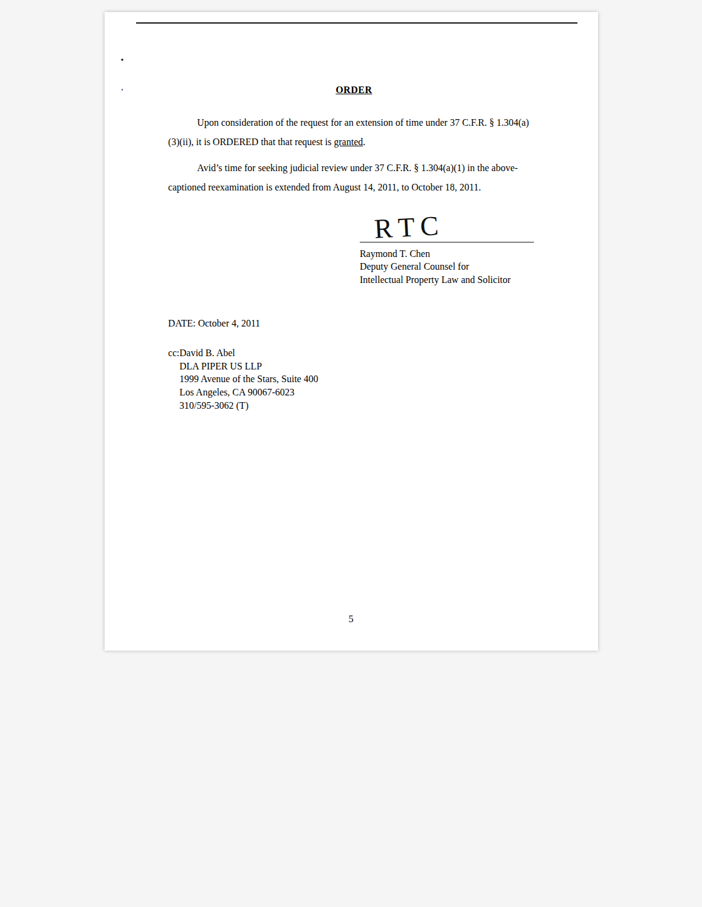•
’
ORDER
Upon consideration of the request for an extension of time under 37 C.F.R. § 1.304(a)(3)(ii), it is ORDERED that that request is granted.
Avid’s time for seeking judicial review under 37 C.F.R. § 1.304(a)(1) in the above-captioned reexamination is extended from August 14, 2011, to October 18, 2011.
R T C
Raymond T. Chen
Deputy General Counsel for
Intellectual Property Law and Solicitor
DATE: October 4, 2011
| cc: | David B. Abel DLA PIPER US LLP 1999 Avenue of the Stars, Suite 400 Los Angeles, CA 90067-6023 310/595-3062 (T) |
5